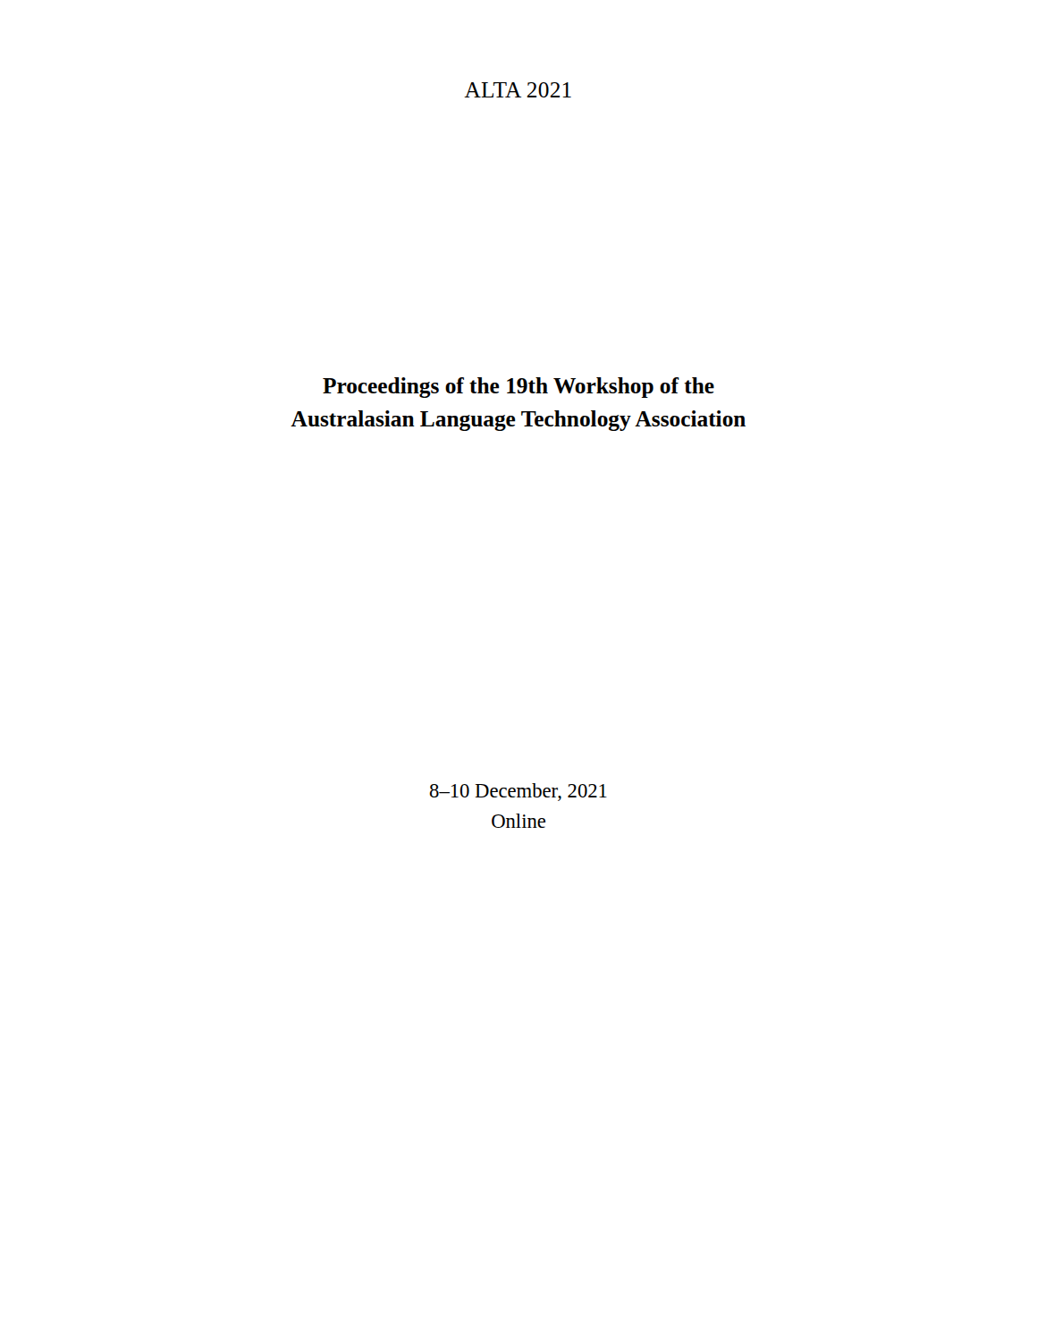ALTA 2021
Proceedings of the 19th Workshop of the Australasian Language Technology Association
8–10 December, 2021 Online